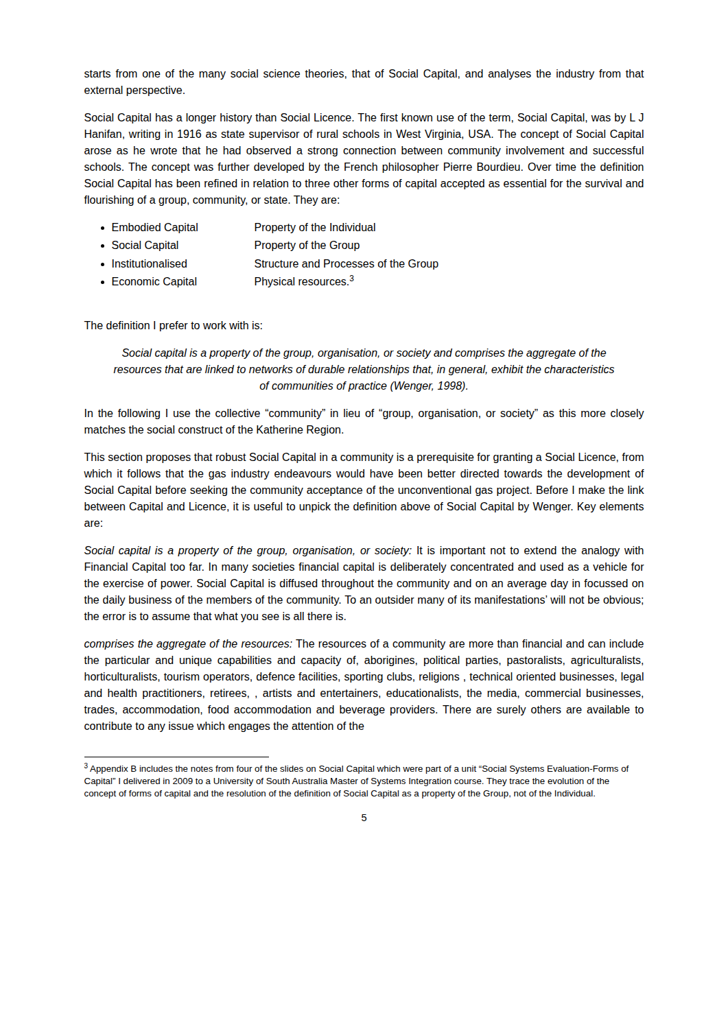starts from one of the many social science theories, that of Social Capital, and analyses the industry from that external perspective.
Social Capital has a longer history than Social Licence. The first known use of the term, Social Capital, was by L J Hanifan, writing in 1916 as state supervisor of rural schools in West Virginia, USA. The concept of Social Capital arose as he wrote that he had observed a strong connection between community involvement and successful schools. The concept was further developed by the French philosopher Pierre Bourdieu. Over time the definition Social Capital has been refined in relation to three other forms of capital accepted as essential for the survival and flourishing of a group, community, or state. They are:
Embodied Capital Property of the Individual
Social Capital Property of the Group
Institutionalised Structure and Processes of the Group
Economic Capital Physical resources.3
The definition I prefer to work with is:
Social capital is a property of the group, organisation, or society and comprises the aggregate of the resources that are linked to networks of durable relationships that, in general, exhibit the characteristics of communities of practice (Wenger, 1998).
In the following I use the collective “community” in lieu of “group, organisation, or society” as this more closely matches the social construct of the Katherine Region.
This section proposes that robust Social Capital in a community is a prerequisite for granting a Social Licence, from which it follows that the gas industry endeavours would have been better directed towards the development of Social Capital before seeking the community acceptance of the unconventional gas project. Before I make the link between Capital and Licence, it is useful to unpick the definition above of Social Capital by Wenger. Key elements are:
Social capital is a property of the group, organisation, or society: It is important not to extend the analogy with Financial Capital too far. In many societies financial capital is deliberately concentrated and used as a vehicle for the exercise of power. Social Capital is diffused throughout the community and on an average day in focussed on the daily business of the members of the community. To an outsider many of its manifestations’ will not be obvious; the error is to assume that what you see is all there is.
comprises the aggregate of the resources: The resources of a community are more than financial and can include the particular and unique capabilities and capacity of, aborigines, political parties, pastoralists, agriculturalists, horticulturalists, tourism operators, defence facilities, sporting clubs, religions , technical oriented businesses, legal and health practitioners, retirees, , artists and entertainers, educationalists, the media, commercial businesses, trades, accommodation, food accommodation and beverage providers. There are surely others are available to contribute to any issue which engages the attention of the
3 Appendix B includes the notes from four of the slides on Social Capital which were part of a unit “Social Systems Evaluation-Forms of Capital” I delivered in 2009 to a University of South Australia Master of Systems Integration course. They trace the evolution of the concept of forms of capital and the resolution of the definition of Social Capital as a property of the Group, not of the Individual.
5